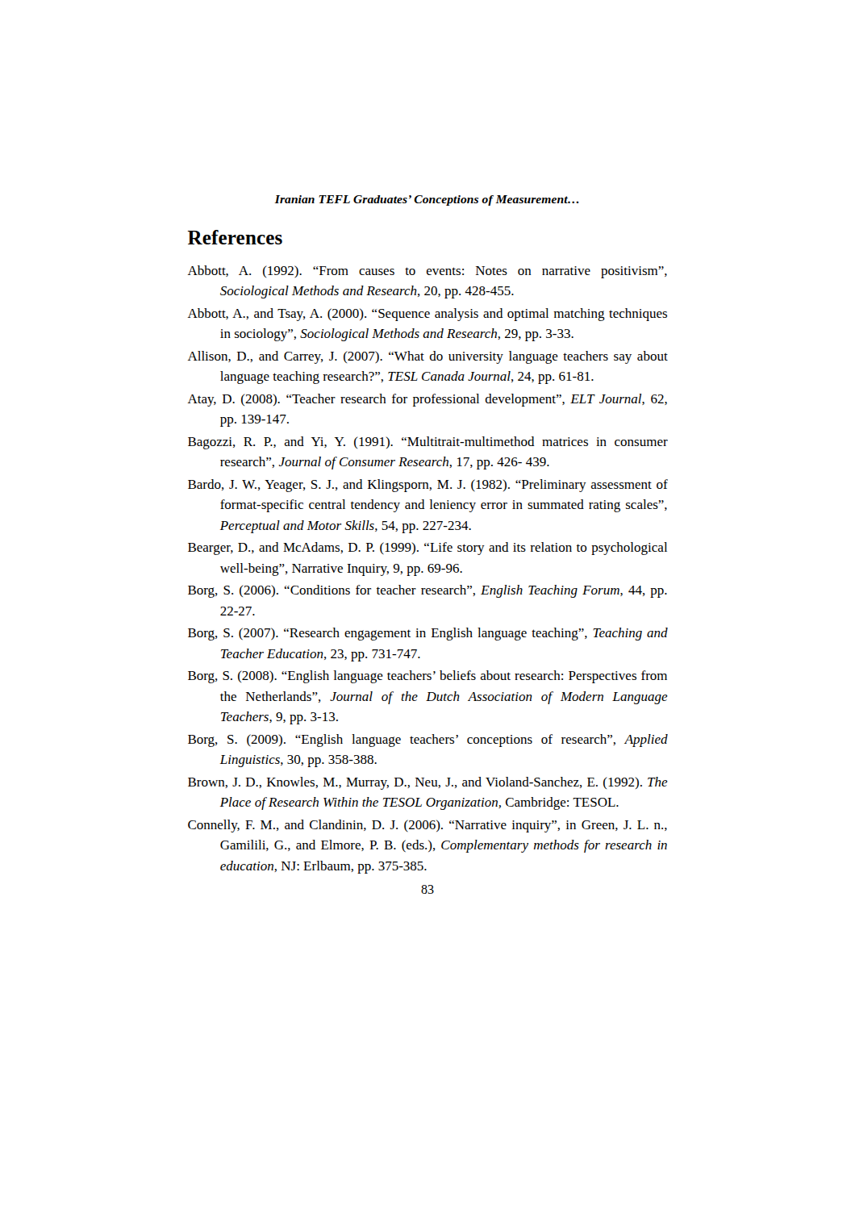Iranian TEFL Graduates’ Conceptions of Measurement…
References
Abbott, A. (1992). “From causes to events: Notes on narrative positivism”, Sociological Methods and Research, 20, pp. 428-455.
Abbott, A., and Tsay, A. (2000). “Sequence analysis and optimal matching techniques in sociology”, Sociological Methods and Research, 29, pp. 3-33.
Allison, D., and Carrey, J. (2007). “What do university language teachers say about language teaching research?”, TESL Canada Journal, 24, pp. 61-81.
Atay, D. (2008). “Teacher research for professional development”, ELT Journal, 62, pp. 139-147.
Bagozzi, R. P., and Yi, Y. (1991). “Multitrait-multimethod matrices in consumer research”, Journal of Consumer Research, 17, pp. 426- 439.
Bardo, J. W., Yeager, S. J., and Klingsporn, M. J. (1982). “Preliminary assessment of format-specific central tendency and leniency error in summated rating scales”, Perceptual and Motor Skills, 54, pp. 227-234.
Bearger, D., and McAdams, D. P. (1999). “Life story and its relation to psychological well-being”, Narrative Inquiry, 9, pp. 69-96.
Borg, S. (2006). “Conditions for teacher research”, English Teaching Forum, 44, pp. 22-27.
Borg, S. (2007). “Research engagement in English language teaching”, Teaching and Teacher Education, 23, pp. 731-747.
Borg, S. (2008). “English language teachers’ beliefs about research: Perspectives from the Netherlands”, Journal of the Dutch Association of Modern Language Teachers, 9, pp. 3-13.
Borg, S. (2009). “English language teachers’ conceptions of research”, Applied Linguistics, 30, pp. 358-388.
Brown, J. D., Knowles, M., Murray, D., Neu, J., and Violand-Sanchez, E. (1992). The Place of Research Within the TESOL Organization, Cambridge: TESOL.
Connelly, F. M., and Clandinin, D. J. (2006). “Narrative inquiry”, in Green, J. L. n., Gamilili, G., and Elmore, P. B. (eds.), Complementary methods for research in education, NJ: Erlbaum, pp. 375-385.
83